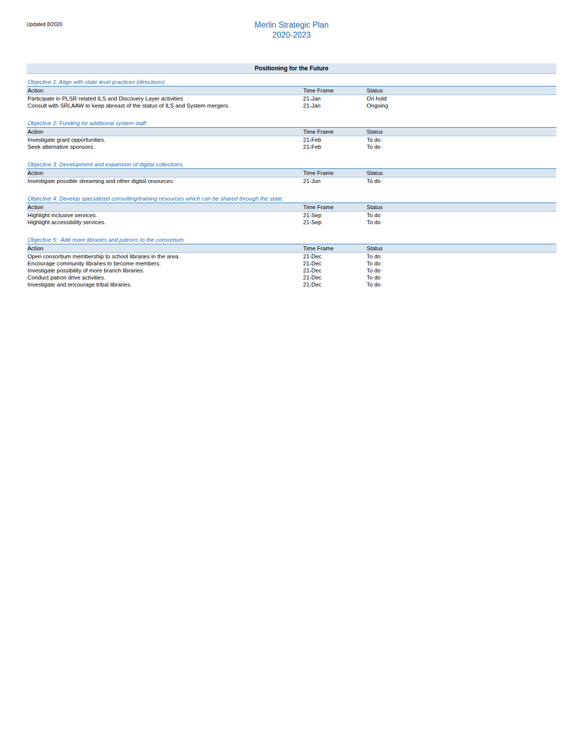Updated 8/2020
Merlin Strategic Plan2020-2023
| Positioning for the Future |
| Objective 1: Align with state level practices (directions). |
| Action | Time Frame | Status |
| Participate in PLSR related ILS and Discovery Layer activities | 21-Jan | On hold |
| Consult with SRLAAW to keep abreast of the status of ILS and System mergers. | 21-Jan | Ongoing |
| Objective 2: Funding for additional system staff. |
| Action | Time Frame | Status |
| Investigate grant opportunities. | 21-Feb | To do |
| Seek alternative sponsors. | 21-Feb | To do |
| Objective 3: Development and expansion of digital collections. |
| Action | Time Frame | Status |
| Investigate possible streaming and other digital resources. | 21-Jun | To do |
| Objective 4: Develop specialized consulting/training resources which can be shared through the state. |
| Action | Time Frame | Status |
| Highlight inclusive services. | 21-Sep | To do |
| Highlight accessibility services. | 21-Sep | To do |
| Objective 5: Add more libraries and patrons to the consortium. |
| Action | Time Frame | Status |
| Open consortium membership to school libraries in the area. | 21-Dec | To do |
| Encourage community libraries to become members. | 21-Dec | To do |
| Investigate possibility of more branch libraries. | 21-Dec | To do |
| Conduct patron drive activities. | 21-Dec | To do |
| Investigate and encourage tribal libraries. | 21-Dec | To do |